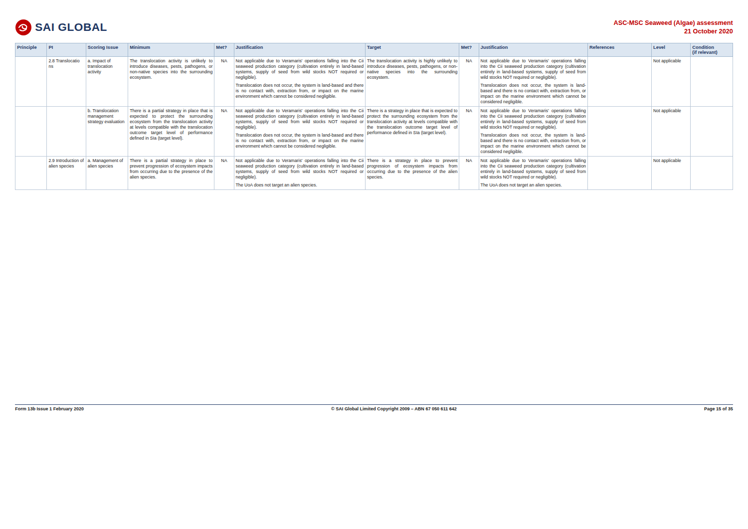SAI GLOBAL
ASC-MSC Seaweed (Algae) assessment
21 October 2020
| Principle | PI | Scoring Issue | Minimum | Met? | Justification | Target | Met? | Justification | References | Level | Condition (if relevant) |
| --- | --- | --- | --- | --- | --- | --- | --- | --- | --- | --- | --- |
| | 2.8 Translocatio ns | a. Impact of translocation activity | The translocation activity is unlikely to introduce diseases, pests, pathogens, or non-native species into the surrounding ecosystem. | NA | Not applicable due to Veramaris' operations falling into the Cii seaweed production category (cultivation entirely in land-based systems, supply of seed from wild stocks NOT required or negligible). Translocation does not occur, the system is land-based and there is no contact with, extraction from, or impact on the marine environment which cannot be considered negligible. | The translocation activity is highly unlikely to introduce diseases, pests, pathogens, or non-native species into the surrounding ecosystem. | NA | Not applicable due to Veramaris' operations falling into the Cii seaweed production category (cultivation entirely in land-based systems, supply of seed from wild stocks NOT required or negligible). Translocation does not occur, the system is land-based and there is no contact with, extraction from, or impact on the marine environment which cannot be considered negligible. | | Not applicable | |
| | | b. Translocation management strategy evaluation | There is a partial strategy in place that is expected to protect the surrounding ecosystem from the translocation activity at levels compatible with the translocation outcome target level of performance defined in SIa (target level). | NA | Not applicable due to Veramaris' operations falling into the Cii seaweed production category (cultivation entirely in land-based systems, supply of seed from wild stocks NOT required or negligible). Translocation does not occur, the system is land-based and there is no contact with, extraction from, or impact on the marine environment which cannot be considered negligible. | There is a strategy in place that is expected to protect the surrounding ecosystem from the translocation activity at levels compatible with the translocation outcome target level of performance defined in SIa (target level). | NA | Not applicable due to Veramaris' operations falling into the Cii seaweed production category (cultivation entirely in land-based systems, supply of seed from wild stocks NOT required or negligible). Translocation does not occur, the system is land-based and there is no contact with, extraction from, or impact on the marine environment which cannot be considered negligible. | | Not applicable | |
| | 2.9 Introduction of alien species | a. Management of alien species | There is a partial strategy in place to prevent progression of ecosystem impacts from occurring due to the presence of the alien species. | NA | Not applicable due to Veramaris' operations falling into the Cii seaweed production category (cultivation entirely in land-based systems, supply of seed from wild stocks NOT required or negligible). The UoA does not target an alien species. | There is a strategy in place to prevent progression of ecosystem impacts from occurring due to the presence of the alien species. | NA | Not applicable due to Veramaris' operations falling into the Cii seaweed production category (cultivation entirely in land-based systems, supply of seed from wild stocks NOT required or negligible). The UoA does not target an alien species. | | Not applicable | |
Form 13b Issue 1 February 2020
© SAI Global Limited Copyright 2009 – ABN 67 050 611 642
Page 15 of 35